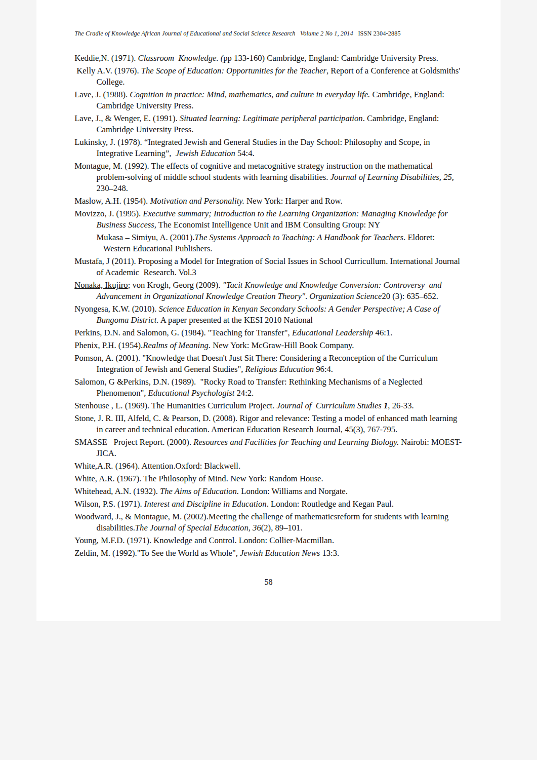The Cradle of Knowledge African Journal of Educational and Social Science Research Volume 2 No 1, 2014 ISSN 2304-2885
Keddie,N. (1971). Classroom Knowledge. (pp 133-160) Cambridge, England: Cambridge University Press.
Kelly A.V. (1976). The Scope of Education: Opportunities for the Teacher, Report of a Conference at Goldsmiths' College.
Lave, J. (1988). Cognition in practice: Mind, mathematics, and culture in everyday life. Cambridge, England: Cambridge University Press.
Lave, J., & Wenger, E. (1991). Situated learning: Legitimate peripheral participation. Cambridge, England: Cambridge University Press.
Lukinsky, J. (1978). “Integrated Jewish and General Studies in the Day School: Philosophy and Scope, in Integrative Learning”, Jewish Education 54:4.
Montague, M. (1992). The effects of cognitive and metacognitive strategy instruction on the mathematical problem-solving of middle school students with learning disabilities. Journal of Learning Disabilities, 25, 230–248.
Maslow, A.H. (1954). Motivation and Personality. New York: Harper and Row.
Movizzo, J. (1995). Executive summary; Introduction to the Learning Organization: Managing Knowledge for Business Success, The Economist Intelligence Unit and IBM Consulting Group: NY
Mukasa – Simiyu, A. (2001).The Systems Approach to Teaching: A Handbook for Teachers. Eldoret: Western Educational Publishers.
Mustafa, J (2011). Proposing a Model for Integration of Social Issues in School Curricullum. International Journal of Academic Research. Vol.3
Nonaka, Ikujiro; von Krogh, Georg (2009). "Tacit Knowledge and Knowledge Conversion: Controversy and Advancement in Organizational Knowledge Creation Theory". Organization Science20 (3): 635–652.
Nyongesa, K.W. (2010). Science Education in Kenyan Secondary Schools: A Gender Perspective; A Case of Bungoma District. A paper presented at the KESI 2010 National
Perkins, D.N. and Salomon, G. (1984). "Teaching for Transfer", Educational Leadership 46:1.
Phenix, P.H. (1954).Realms of Meaning. New York: McGraw-Hill Book Company.
Pomson, A. (2001). "Knowledge that Doesn't Just Sit There: Considering a Reconception of the Curriculum Integration of Jewish and General Studies", Religious Education 96:4.
Salomon, G &Perkins, D.N. (1989). "Rocky Road to Transfer: Rethinking Mechanisms of a Neglected Phenomenon", Educational Psychologist 24:2.
Stenhouse , L. (1969). The Humanities Curriculum Project. Journal of Curriculum Studies 1, 26-33.
Stone, J. R. III, Alfeld, C. & Pearson, D. (2008). Rigor and relevance: Testing a model of enhanced math learning in career and technical education. American Education Research Journal, 45(3), 767-795.
SMASSE Project Report. (2000). Resources and Facilities for Teaching and Learning Biology. Nairobi: MOEST-JICA.
White,A.R. (1964). Attention.Oxford: Blackwell.
White, A.R. (1967). The Philosophy of Mind. New York: Random House.
Whitehead, A.N. (1932). The Aims of Education. London: Williams and Norgate.
Wilson, P.S. (1971). Interest and Discipline in Education. London: Routledge and Kegan Paul.
Woodward, J., & Montague, M. (2002).Meeting the challenge of mathematicsreform for students with learning disabilities.The Journal of Special Education, 36(2), 89–101.
Young, M.F.D. (1971). Knowledge and Control. London: Collier-Macmillan.
Zeldin, M. (1992)."To See the World as Whole", Jewish Education News 13:3.
58